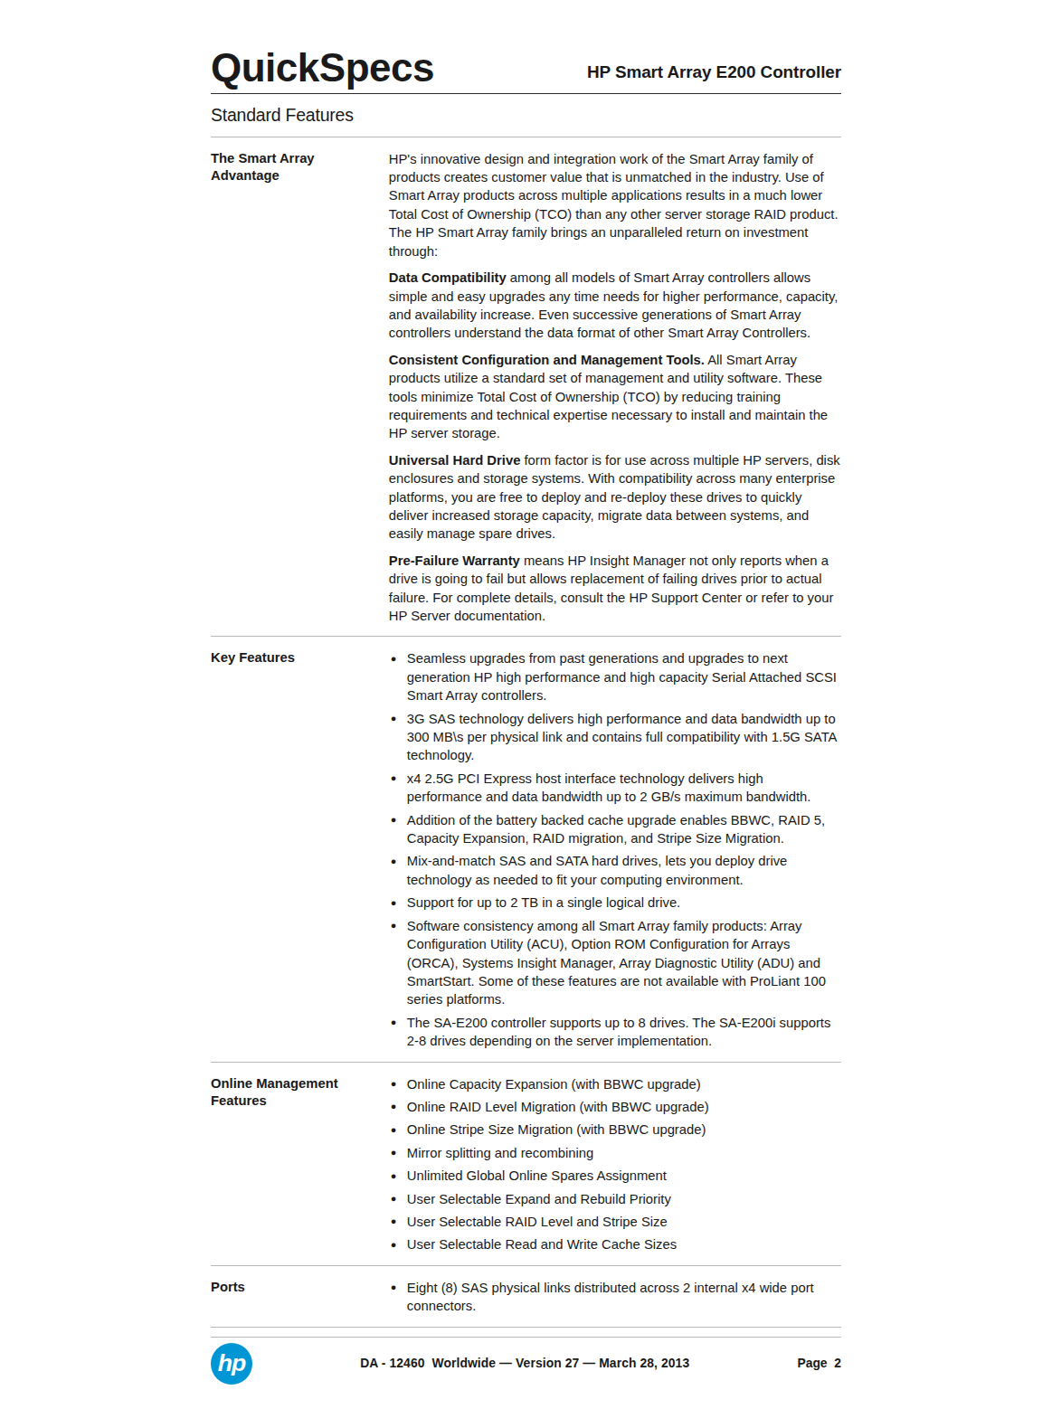QuickSpecs
HP Smart Array E200 Controller
Standard Features
The Smart Array Advantage
HP's innovative design and integration work of the Smart Array family of products creates customer value that is unmatched in the industry. Use of Smart Array products across multiple applications results in a much lower Total Cost of Ownership (TCO) than any other server storage RAID product. The HP Smart Array family brings an unparalleled return on investment through:
Data Compatibility among all models of Smart Array controllers allows simple and easy upgrades any time needs for higher performance, capacity, and availability increase. Even successive generations of Smart Array controllers understand the data format of other Smart Array Controllers.
Consistent Configuration and Management Tools. All Smart Array products utilize a standard set of management and utility software. These tools minimize Total Cost of Ownership (TCO) by reducing training requirements and technical expertise necessary to install and maintain the HP server storage.
Universal Hard Drive form factor is for use across multiple HP servers, disk enclosures and storage systems. With compatibility across many enterprise platforms, you are free to deploy and re-deploy these drives to quickly deliver increased storage capacity, migrate data between systems, and easily manage spare drives.
Pre-Failure Warranty means HP Insight Manager not only reports when a drive is going to fail but allows replacement of failing drives prior to actual failure. For complete details, consult the HP Support Center or refer to your HP Server documentation.
Key Features
Seamless upgrades from past generations and upgrades to next generation HP high performance and high capacity Serial Attached SCSI Smart Array controllers.
3G SAS technology delivers high performance and data bandwidth up to 300 MB\s per physical link and contains full compatibility with 1.5G SATA technology.
x4 2.5G PCI Express host interface technology delivers high performance and data bandwidth up to 2 GB/s maximum bandwidth.
Addition of the battery backed cache upgrade enables BBWC, RAID 5, Capacity Expansion, RAID migration, and Stripe Size Migration.
Mix-and-match SAS and SATA hard drives, lets you deploy drive technology as needed to fit your computing environment.
Support for up to 2 TB in a single logical drive.
Software consistency among all Smart Array family products: Array Configuration Utility (ACU), Option ROM Configuration for Arrays (ORCA), Systems Insight Manager, Array Diagnostic Utility (ADU) and SmartStart. Some of these features are not available with ProLiant 100 series platforms.
The SA-E200 controller supports up to 8 drives. The SA-E200i supports 2-8 drives depending on the server implementation.
Online Management Features
Online Capacity Expansion (with BBWC upgrade)
Online RAID Level Migration (with BBWC upgrade)
Online Stripe Size Migration (with BBWC upgrade)
Mirror splitting and recombining
Unlimited Global Online Spares Assignment
User Selectable Expand and Rebuild Priority
User Selectable RAID Level and Stripe Size
User Selectable Read and Write Cache Sizes
Ports
Eight (8) SAS physical links distributed across 2 internal x4 wide port connectors.
hp
DA - 12460 Worldwide — Version 27 — March 28, 2013
Page 2